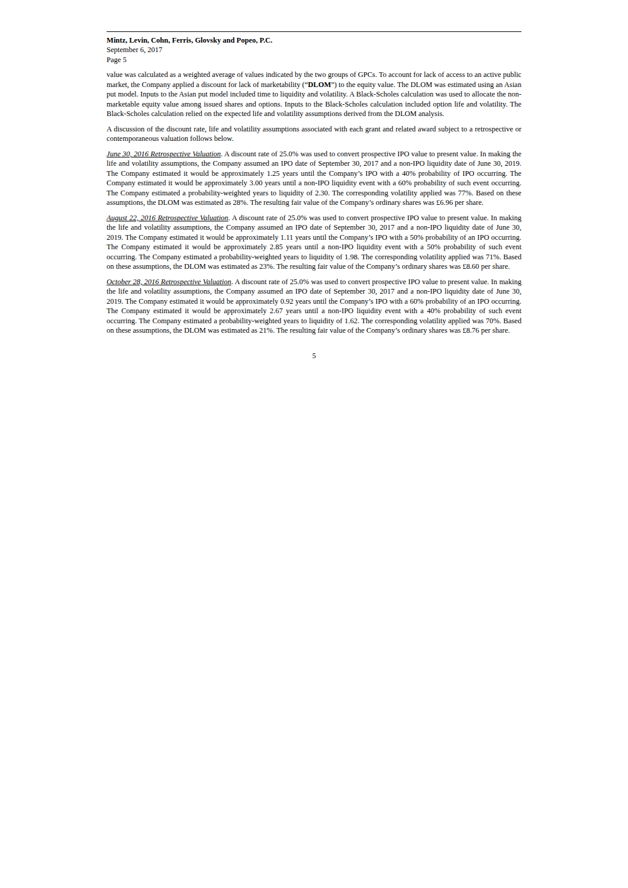Mintz, Levin, Cohn, Ferris, Glovsky and Popeo, P.C.
September 6, 2017
Page 5
value was calculated as a weighted average of values indicated by the two groups of GPCs. To account for lack of access to an active public market, the Company applied a discount for lack of marketability (“DLOM”) to the equity value. The DLOM was estimated using an Asian put model. Inputs to the Asian put model included time to liquidity and volatility. A Black-Scholes calculation was used to allocate the non-marketable equity value among issued shares and options. Inputs to the Black-Scholes calculation included option life and volatility. The Black-Scholes calculation relied on the expected life and volatility assumptions derived from the DLOM analysis.
A discussion of the discount rate, life and volatility assumptions associated with each grant and related award subject to a retrospective or contemporaneous valuation follows below.
June 30, 2016 Retrospective Valuation. A discount rate of 25.0% was used to convert prospective IPO value to present value. In making the life and volatility assumptions, the Company assumed an IPO date of September 30, 2017 and a non-IPO liquidity date of June 30, 2019. The Company estimated it would be approximately 1.25 years until the Company’s IPO with a 40% probability of IPO occurring. The Company estimated it would be approximately 3.00 years until a non-IPO liquidity event with a 60% probability of such event occurring. The Company estimated a probability-weighted years to liquidity of 2.30. The corresponding volatility applied was 77%. Based on these assumptions, the DLOM was estimated as 28%. The resulting fair value of the Company’s ordinary shares was £6.96 per share.
August 22, 2016 Retrospective Valuation. A discount rate of 25.0% was used to convert prospective IPO value to present value. In making the life and volatility assumptions, the Company assumed an IPO date of September 30, 2017 and a non-IPO liquidity date of June 30, 2019. The Company estimated it would be approximately 1.11 years until the Company’s IPO with a 50% probability of an IPO occurring. The Company estimated it would be approximately 2.85 years until a non-IPO liquidity event with a 50% probability of such event occurring. The Company estimated a probability-weighted years to liquidity of 1.98. The corresponding volatility applied was 71%. Based on these assumptions, the DLOM was estimated as 23%. The resulting fair value of the Company’s ordinary shares was £8.60 per share.
October 28, 2016 Retrospective Valuation. A discount rate of 25.0% was used to convert prospective IPO value to present value. In making the life and volatility assumptions, the Company assumed an IPO date of September 30, 2017 and a non-IPO liquidity date of June 30, 2019. The Company estimated it would be approximately 0.92 years until the Company’s IPO with a 60% probability of an IPO occurring. The Company estimated it would be approximately 2.67 years until a non-IPO liquidity event with a 40% probability of such event occurring. The Company estimated a probability-weighted years to liquidity of 1.62. The corresponding volatility applied was 70%. Based on these assumptions, the DLOM was estimated as 21%. The resulting fair value of the Company’s ordinary shares was £8.76 per share.
5